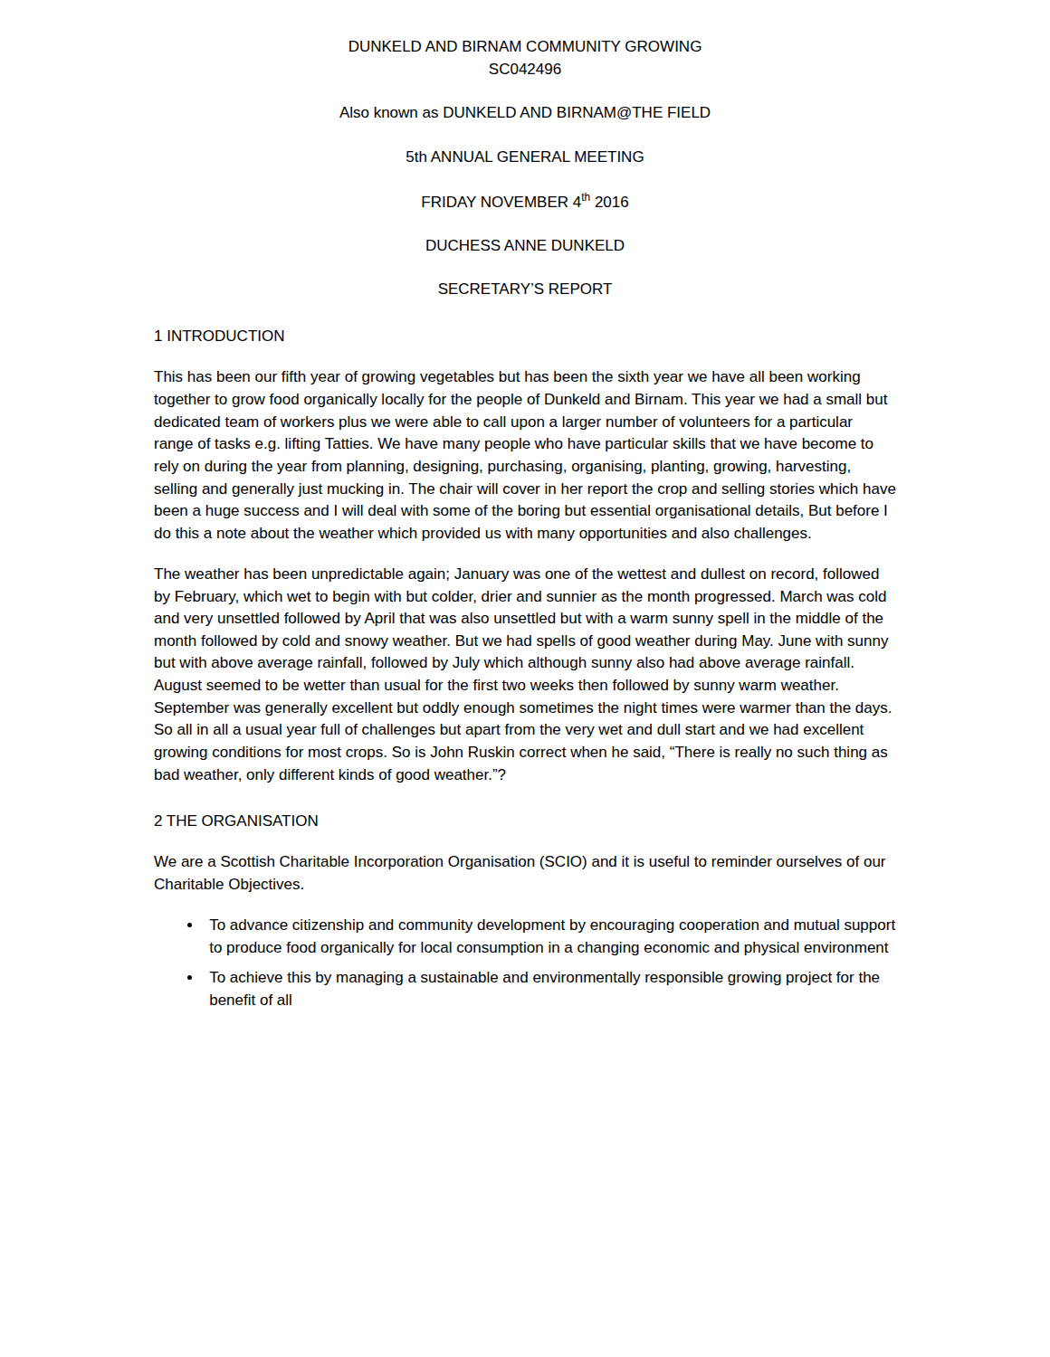DUNKELD AND BIRNAM COMMUNITY GROWING
SC042496
Also known as DUNKELD AND BIRNAM@THE FIELD
5th ANNUAL GENERAL MEETING
FRIDAY NOVEMBER 4th 2016
DUCHESS ANNE DUNKELD
SECRETARY’S REPORT
1 INTRODUCTION
This has been our fifth year of growing vegetables but has been the sixth year we have all been working together to grow food organically locally for the people of Dunkeld and Birnam. This year we had a small but dedicated team of workers plus we were able to call upon a larger number of volunteers for a particular range of tasks e.g. lifting Tatties. We have many people who have particular skills that we have become to rely on during the year from planning, designing, purchasing, organising, planting, growing, harvesting, selling and generally just mucking in. The chair will cover in her report the crop and selling stories which have been a huge success and I will deal with some of the boring but essential organisational details, But before I do this a note about the weather which provided us with many opportunities and also challenges.
The weather has been unpredictable again; January was one of the wettest and dullest on record, followed by February, which wet to begin with but colder, drier and sunnier as the month progressed. March was cold and very unsettled followed by April that was also unsettled but with a warm sunny spell in the middle of the month followed by cold and snowy weather. But we had spells of good weather during May. June with sunny but with above average rainfall, followed by July which although sunny also had above average rainfall. August seemed to be wetter than usual for the first two weeks then followed by sunny warm weather. September was generally excellent but oddly enough sometimes the night times were warmer than the days. So all in all a usual year full of challenges but apart from the very wet and dull start and we had excellent growing conditions for most crops. So is John Ruskin correct when he said, “There is really no such thing as bad weather, only different kinds of good weather.”?
2 THE ORGANISATION
We are a Scottish Charitable Incorporation Organisation (SCIO) and it is useful to reminder ourselves of our Charitable Objectives.
To advance citizenship and community development by encouraging cooperation and mutual support to produce food organically for local consumption in a changing economic and physical environment
To achieve this by managing a sustainable and environmentally responsible growing project for the benefit of all